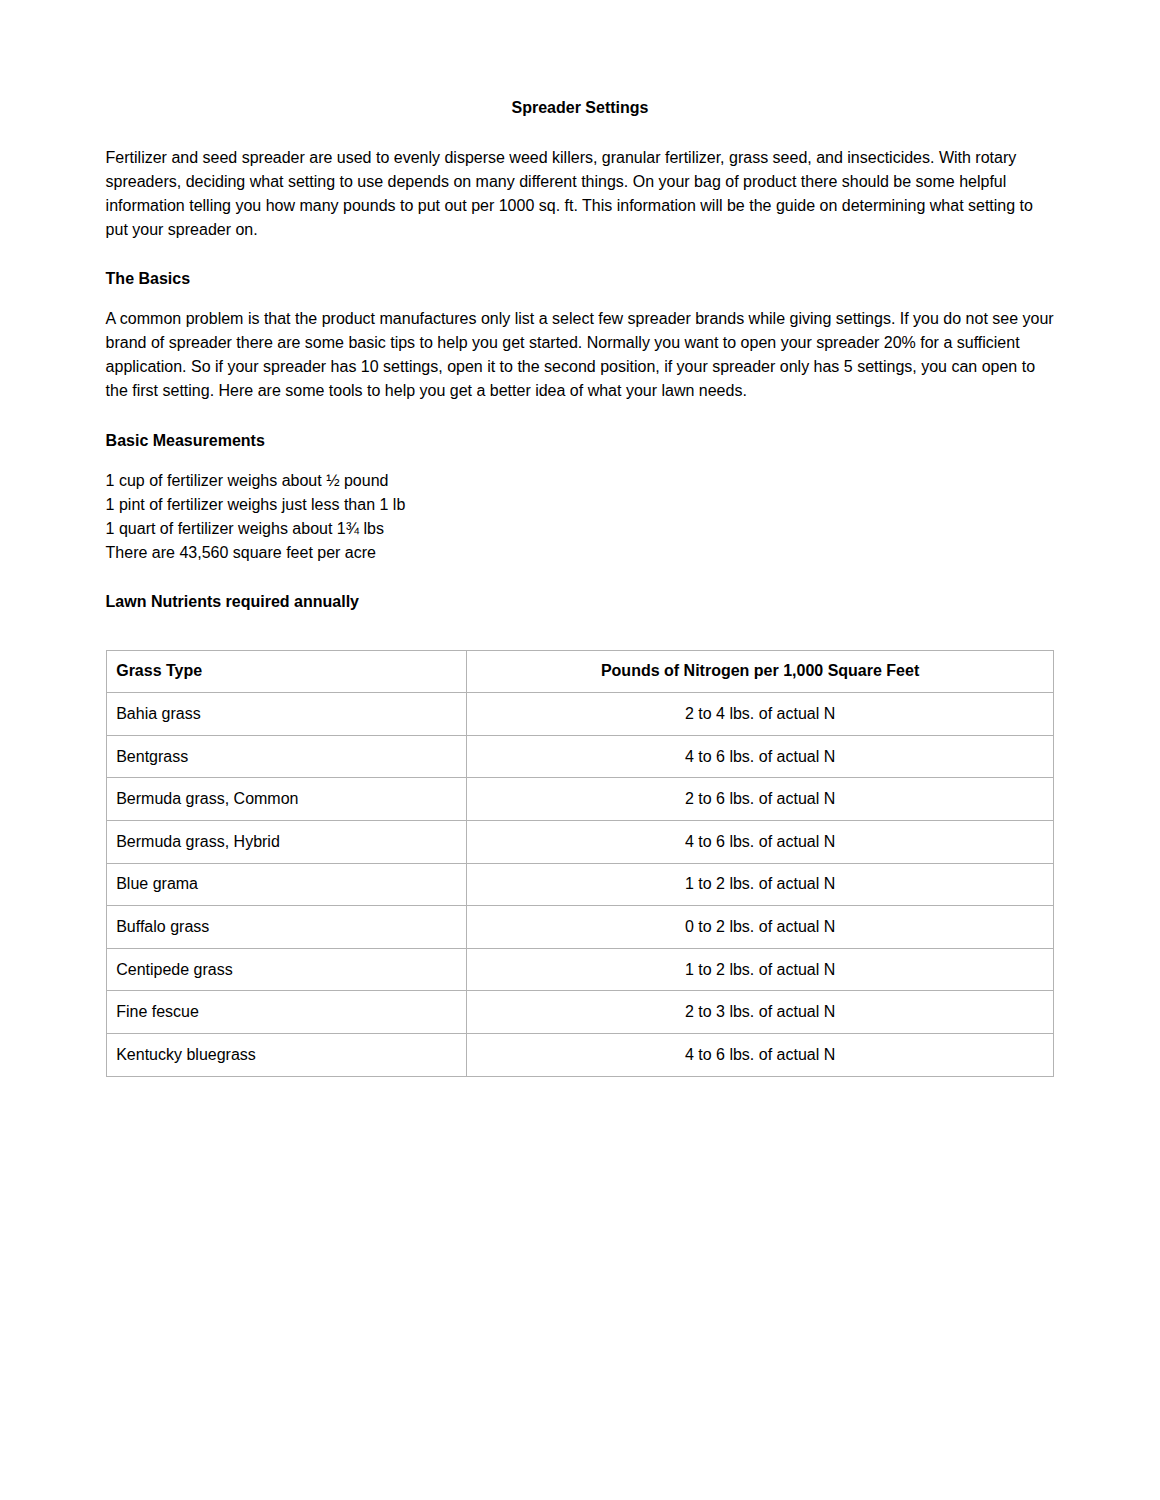Spreader Settings
Fertilizer and seed spreader are used to evenly disperse weed killers, granular fertilizer, grass seed, and insecticides. With rotary spreaders, deciding what setting to use depends on many different things. On your bag of product there should be some helpful information telling you how many pounds to put out per 1000 sq. ft. This information will be the guide on determining what setting to put your spreader on.
The Basics
A common problem is that the product manufactures only list a select few spreader brands while giving settings. If you do not see your brand of spreader there are some basic tips to help you get started. Normally you want to open your spreader 20% for a sufficient application. So if your spreader has 10 settings, open it to the second position, if your spreader only has 5 settings, you can open to the first setting. Here are some tools to help you get a better idea of what your lawn needs.
Basic Measurements
1 cup of fertilizer weighs about ½ pound
1 pint of fertilizer weighs just less than 1 lb
1 quart of fertilizer weighs about 1¾ lbs
There are 43,560 square feet per acre
Lawn Nutrients required annually
| Grass Type | Pounds of Nitrogen per 1,000 Square Feet |
| --- | --- |
| Bahia grass | 2 to 4 lbs. of actual N |
| Bentgrass | 4 to 6 lbs. of actual N |
| Bermuda grass, Common | 2 to 6 lbs. of actual N |
| Bermuda grass, Hybrid | 4 to 6 lbs. of actual N |
| Blue grama | 1 to 2 lbs. of actual N |
| Buffalo grass | 0 to 2 lbs. of actual N |
| Centipede grass | 1 to 2 lbs. of actual N |
| Fine fescue | 2 to 3 lbs. of actual N |
| Kentucky bluegrass | 4 to 6 lbs. of actual N |